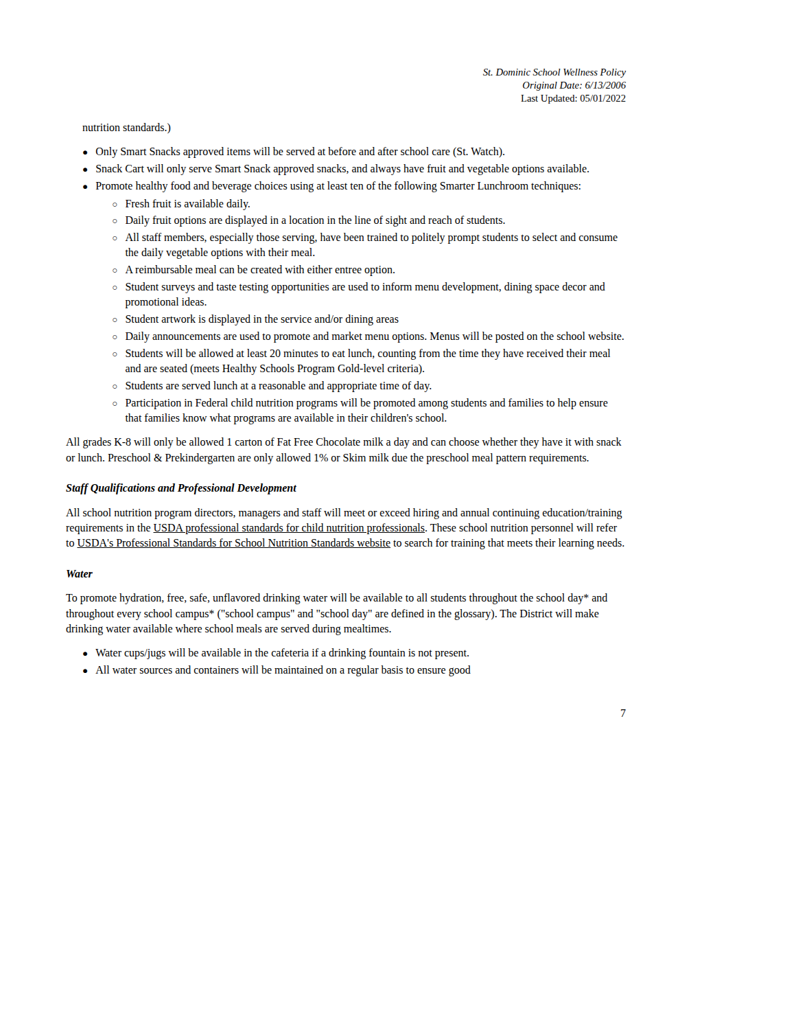St. Dominic School Wellness Policy
Original Date: 6/13/2006
Last Updated: 05/01/2022
nutrition standards.)
Only Smart Snacks approved items will be served at before and after school care (St. Watch).
Snack Cart will only serve Smart Snack approved snacks, and always have fruit and vegetable options available.
Promote healthy food and beverage choices using at least ten of the following Smarter Lunchroom techniques:
Fresh fruit is available daily.
Daily fruit options are displayed in a location in the line of sight and reach of students.
All staff members, especially those serving, have been trained to politely prompt students to select and consume the daily vegetable options with their meal.
A reimbursable meal can be created with either entree option.
Student surveys and taste testing opportunities are used to inform menu development, dining space decor and promotional ideas.
Student artwork is displayed in the service and/or dining areas
Daily announcements are used to promote and market menu options. Menus will be posted on the school website.
Students will be allowed at least 20 minutes to eat lunch, counting from the time they have received their meal and are seated (meets Healthy Schools Program Gold-level criteria).
Students are served lunch at a reasonable and appropriate time of day.
Participation in Federal child nutrition programs will be promoted among students and families to help ensure that families know what programs are available in their children's school.
All grades K-8 will only be allowed 1 carton of Fat Free Chocolate milk a day and can choose whether they have it with snack or lunch. Preschool & Prekindergarten are only allowed 1% or Skim milk due the preschool meal pattern requirements.
Staff Qualifications and Professional Development
All school nutrition program directors, managers and staff will meet or exceed hiring and annual continuing education/training requirements in the USDA professional standards for child nutrition professionals. These school nutrition personnel will refer to USDA's Professional Standards for School Nutrition Standards website to search for training that meets their learning needs.
Water
To promote hydration, free, safe, unflavored drinking water will be available to all students throughout the school day* and throughout every school campus* ("school campus" and "school day" are defined in the glossary). The District will make drinking water available where school meals are served during mealtimes.
Water cups/jugs will be available in the cafeteria if a drinking fountain is not present.
All water sources and containers will be maintained on a regular basis to ensure good
7